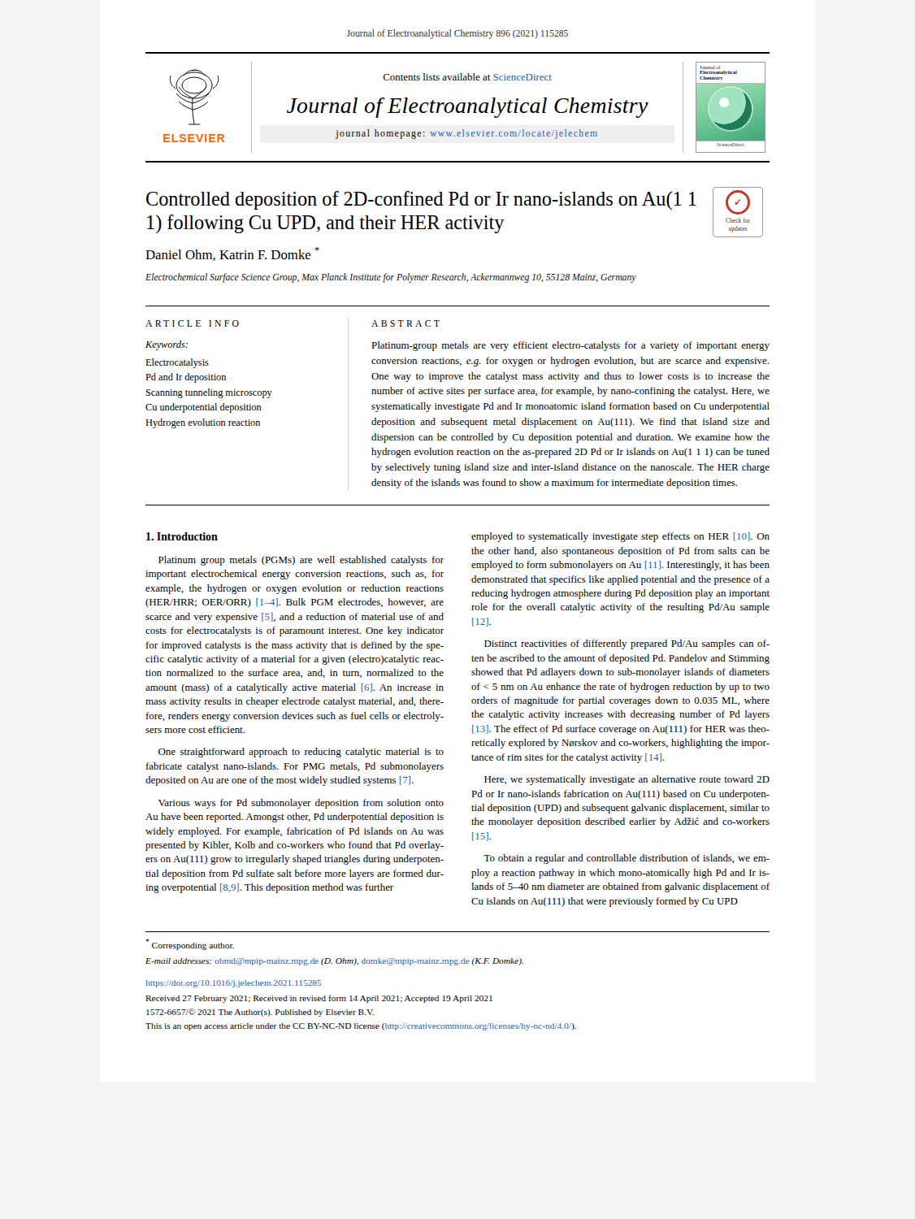Journal of Electroanalytical Chemistry 896 (2021) 115285
ELSEVIER
Contents lists available at ScienceDirect
Journal of Electroanalytical Chemistry
journal homepage: www.elsevier.com/locate/jelechem
Journal of
Electroanalytical
Chemistry
ScienceDirect
Controlled deposition of 2D-confined Pd or Ir nano-islands on Au(1 1 1) following Cu UPD, and their HER activity
Daniel Ohm, Katrin F. Domke *
Electrochemical Surface Science Group, Max Planck Institute for Polymer Research, Ackermannweg 10, 55128 Mainz, Germany
✓
Check for
updates
Article info
Keywords:
Electrocatalysis
Pd and Ir deposition
Scanning tunneling microscopy
Cu underpotential deposition
Hydrogen evolution reaction
Abstract
Platinum-group metals are very efficient electro-catalysts for a variety of important energy conversion reactions, e.g. for oxygen or hydrogen evolution, but are scarce and expensive. One way to improve the catalyst mass activity and thus to lower costs is to increase the number of active sites per surface area, for example, by nano-confining the catalyst. Here, we systematically investigate Pd and Ir monoatomic island formation based on Cu underpotential deposition and subsequent metal displacement on Au(111). We find that island size and dispersion can be controlled by Cu deposition potential and duration. We examine how the hydrogen evolution reaction on the as-prepared 2D Pd or Ir islands on Au(1 1 1) can be tuned by selectively tuning island size and inter-island distance on the nanoscale. The HER charge density of the islands was found to show a maximum for intermediate deposition times.
1. Introduction
Platinum group metals (PGMs) are well established catalysts for important electrochemical energy conversion reactions, such as, for example, the hydrogen or oxygen evolution or reduction reactions (HER/HRR; OER/ORR) [1–4]. Bulk PGM electrodes, however, are scarce and very expensive [5], and a reduction of material use of and costs for electrocatalysts is of paramount interest. One key indicator for improved catalysts is the mass activity that is defined by the specific catalytic activity of a material for a given (electro)catalytic reaction normalized to the surface area, and, in turn, normalized to the amount (mass) of a catalytically active material [6]. An increase in mass activity results in cheaper electrode catalyst material, and, therefore, renders energy conversion devices such as fuel cells or electrolysers more cost efficient.
One straightforward approach to reducing catalytic material is to fabricate catalyst nano-islands. For PMG metals, Pd submonolayers deposited on Au are one of the most widely studied systems [7].
Various ways for Pd submonolayer deposition from solution onto Au have been reported. Amongst other, Pd underpotential deposition is widely employed. For example, fabrication of Pd islands on Au was presented by Kibler, Kolb and co-workers who found that Pd overlayers on Au(111) grow to irregularly shaped triangles during underpotential deposition from Pd sulfate salt before more layers are formed during overpotential [8,9]. This deposition method was further
employed to systematically investigate step effects on HER [10]. On the other hand, also spontaneous deposition of Pd from salts can be employed to form submonolayers on Au [11]. Interestingly, it has been demonstrated that specifics like applied potential and the presence of a reducing hydrogen atmosphere during Pd deposition play an important role for the overall catalytic activity of the resulting Pd/Au sample [12].
Distinct reactivities of differently prepared Pd/Au samples can often be ascribed to the amount of deposited Pd. Pandelov and Stimming showed that Pd adlayers down to sub-monolayer islands of diameters of < 5 nm on Au enhance the rate of hydrogen reduction by up to two orders of magnitude for partial coverages down to 0.035 ML, where the catalytic activity increases with decreasing number of Pd layers [13]. The effect of Pd surface coverage on Au(111) for HER was theoretically explored by Nørskov and co-workers, highlighting the importance of rim sites for the catalyst activity [14].
Here, we systematically investigate an alternative route toward 2D Pd or Ir nano-islands fabrication on Au(111) based on Cu underpotential deposition (UPD) and subsequent galvanic displacement, similar to the monolayer deposition described earlier by Adžić and co-workers [15].
To obtain a regular and controllable distribution of islands, we employ a reaction pathway in which mono-atomically high Pd and Ir islands of 5–40 nm diameter are obtained from galvanic displacement of Cu islands on Au(111) that were previously formed by Cu UPD
* Corresponding author.
E-mail addresses: ohmd@mpip-mainz.mpg.de (D. Ohm), domke@mpip-mainz.mpg.de (K.F. Domke).
https://doi.org/10.1016/j.jelechem.2021.115285
Received 27 February 2021; Received in revised form 14 April 2021; Accepted 19 April 2021
1572-6657/© 2021 The Author(s). Published by Elsevier B.V.
This is an open access article under the CC BY-NC-ND license (http://creativecommons.org/licenses/by-nc-nd/4.0/).